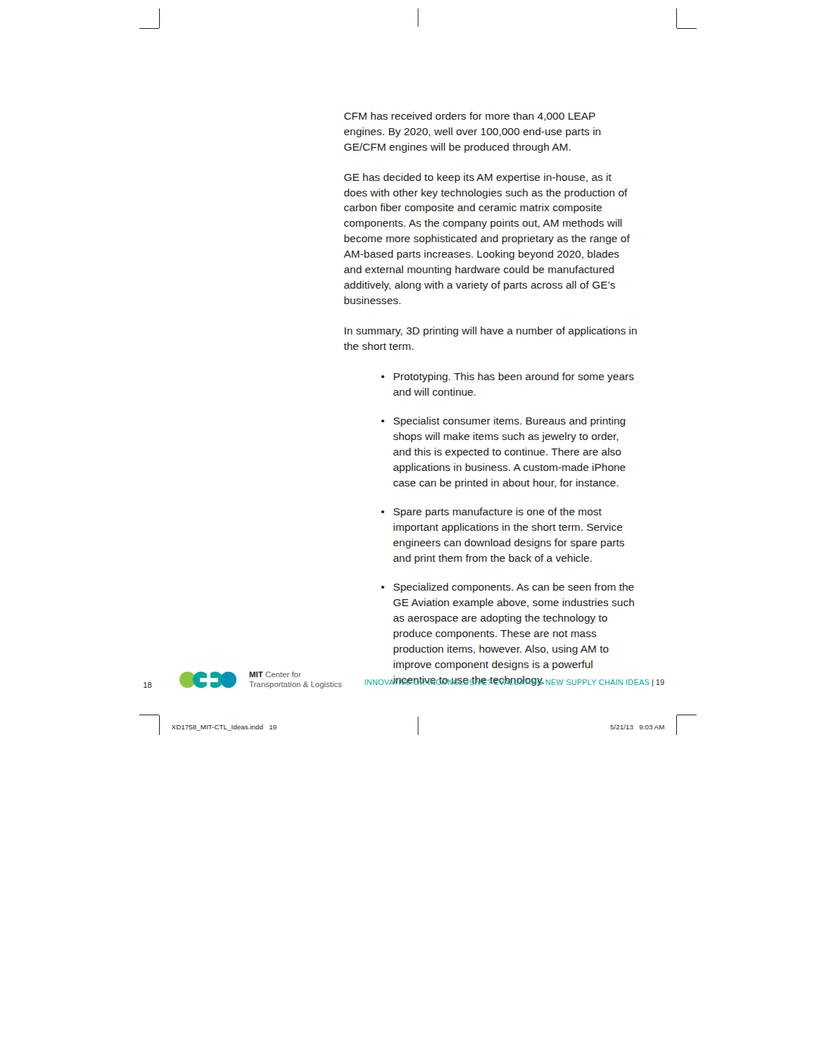CFM has received orders for more than 4,000 LEAP engines. By 2020, well over 100,000 end-use parts in GE/CFM engines will be produced through AM.
GE has decided to keep its AM expertise in-house, as it does with other key technologies such as the production of carbon fiber composite and ceramic matrix composite components. As the company points out, AM methods will become more sophisticated and proprietary as the range of AM-based parts increases. Looking beyond 2020, blades and external mounting hardware could be manufactured additively, along with a variety of parts across all of GE’s businesses.
In summary, 3D printing will have a number of applications in the short term.
Prototyping. This has been around for some years and will continue.
Specialist consumer items. Bureaus and printing shops will make items such as jewelry to order, and this is expected to continue. There are also applications in business. A custom-made iPhone case can be printed in about hour, for instance.
Spare parts manufacture is one of the most important applications in the short term. Service engineers can download designs for spare parts and print them from the back of a vehicle.
Specialized components. As can be seen from the GE Aviation example above, some industries such as aerospace are adopting the technology to produce components. These are not mass production items, however. Also, using AM to improve component designs is a powerful incentive to use the technology.
18
MIT Center for
Transportation & Logistics
Innovative or Inconclusive? Evaluating New Supply Chain Ideas|19
XD1758_MIT-CTL_Ideas.indd 19 5/21/13 9:03 AM